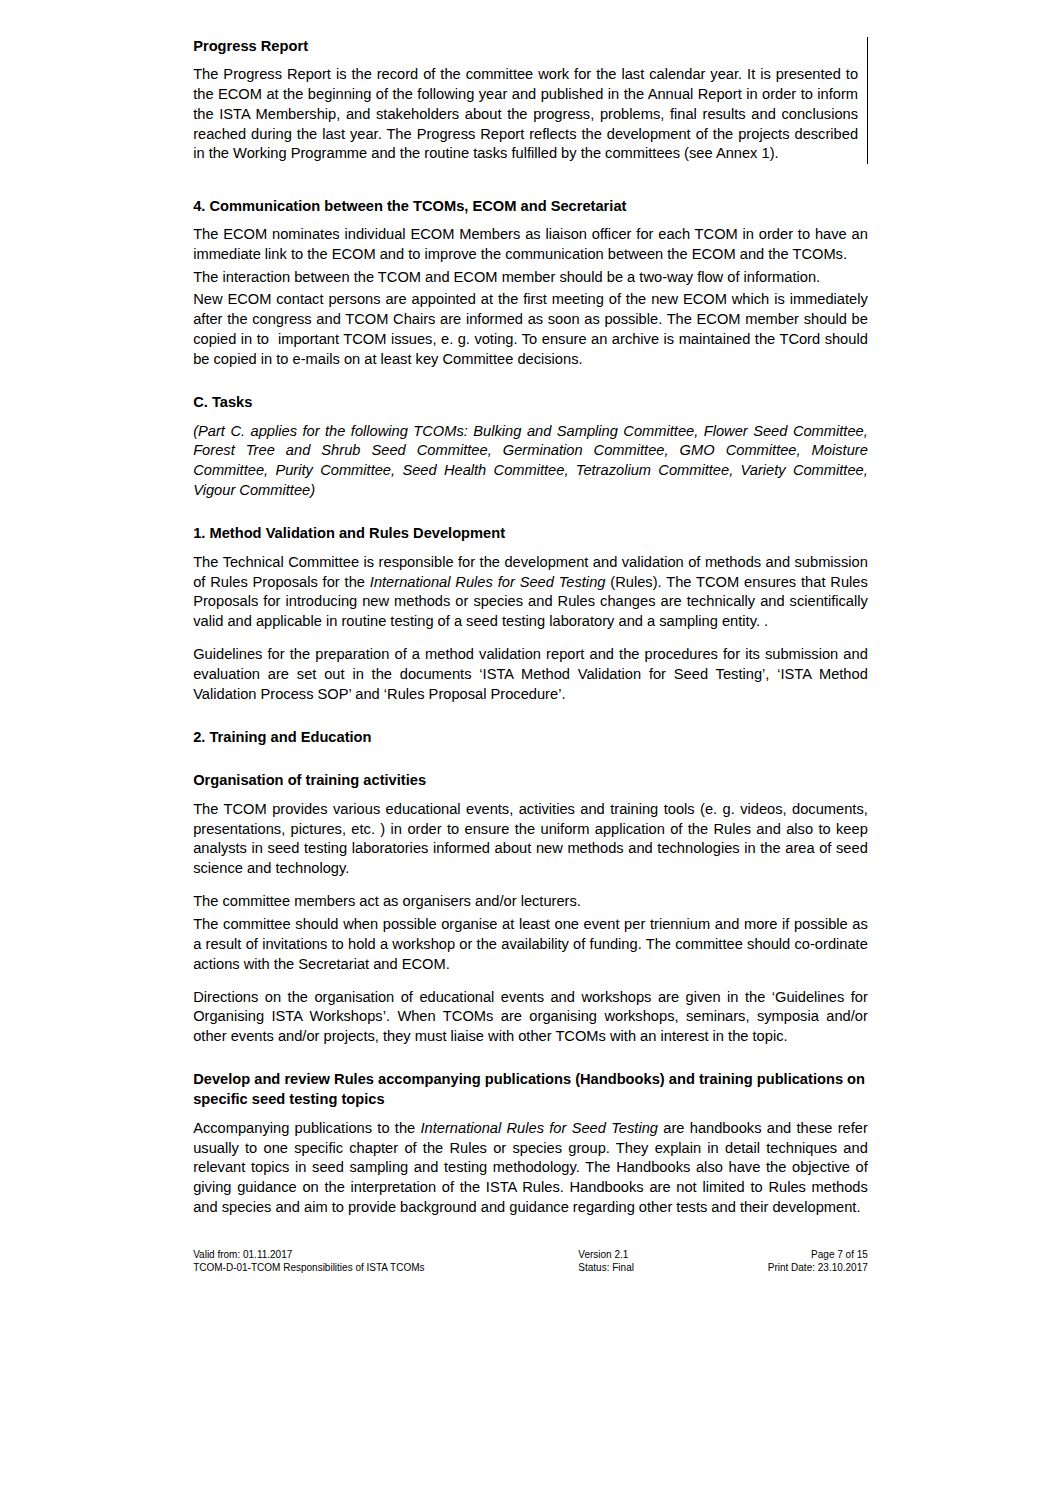Progress Report
The Progress Report is the record of the committee work for the last calendar year. It is presented to the ECOM at the beginning of the following year and published in the Annual Report in order to inform the ISTA Membership, and stakeholders about the progress, problems, final results and conclusions reached during the last year. The Progress Report reflects the development of the projects described in the Working Programme and the routine tasks fulfilled by the committees (see Annex 1).
4. Communication between the TCOMs, ECOM and Secretariat
The ECOM nominates individual ECOM Members as liaison officer for each TCOM in order to have an immediate link to the ECOM and to improve the communication between the ECOM and the TCOMs.
The interaction between the TCOM and ECOM member should be a two-way flow of information.
New ECOM contact persons are appointed at the first meeting of the new ECOM which is immediately after the congress and TCOM Chairs are informed as soon as possible. The ECOM member should be copied in to important TCOM issues, e. g. voting. To ensure an archive is maintained the TCord should be copied in to e-mails on at least key Committee decisions.
C. Tasks
(Part C. applies for the following TCOMs: Bulking and Sampling Committee, Flower Seed Committee, Forest Tree and Shrub Seed Committee, Germination Committee, GMO Committee, Moisture Committee, Purity Committee, Seed Health Committee, Tetrazolium Committee, Variety Committee, Vigour Committee)
1. Method Validation and Rules Development
The Technical Committee is responsible for the development and validation of methods and submission of Rules Proposals for the International Rules for Seed Testing (Rules). The TCOM ensures that Rules Proposals for introducing new methods or species and Rules changes are technically and scientifically valid and applicable in routine testing of a seed testing laboratory and a sampling entity. .
Guidelines for the preparation of a method validation report and the procedures for its submission and evaluation are set out in the documents ‘ISTA Method Validation for Seed Testing’, ‘ISTA Method Validation Process SOP’ and ‘Rules Proposal Procedure’.
2. Training and Education
Organisation of training activities
The TCOM provides various educational events, activities and training tools (e. g. videos, documents, presentations, pictures, etc. ) in order to ensure the uniform application of the Rules and also to keep analysts in seed testing laboratories informed about new methods and technologies in the area of seed science and technology.
The committee members act as organisers and/or lecturers.
The committee should when possible organise at least one event per triennium and more if possible as a result of invitations to hold a workshop or the availability of funding. The committee should co-ordinate actions with the Secretariat and ECOM.
Directions on the organisation of educational events and workshops are given in the ‘Guidelines for Organising ISTA Workshops’. When TCOMs are organising workshops, seminars, symposia and/or other events and/or projects, they must liaise with other TCOMs with an interest in the topic.
Develop and review Rules accompanying publications (Handbooks) and training publications on specific seed testing topics
Accompanying publications to the International Rules for Seed Testing are handbooks and these refer usually to one specific chapter of the Rules or species group. They explain in detail techniques and relevant topics in seed sampling and testing methodology. The Handbooks also have the objective of giving guidance on the interpretation of the ISTA Rules. Handbooks are not limited to Rules methods and species and aim to provide background and guidance regarding other tests and their development.
Valid from: 01.11.2017 TCOM-D-01-TCOM Responsibilities of ISTA TCOMs
Version 2.1 Status: Final
Page 7 of 15 Print Date: 23.10.2017